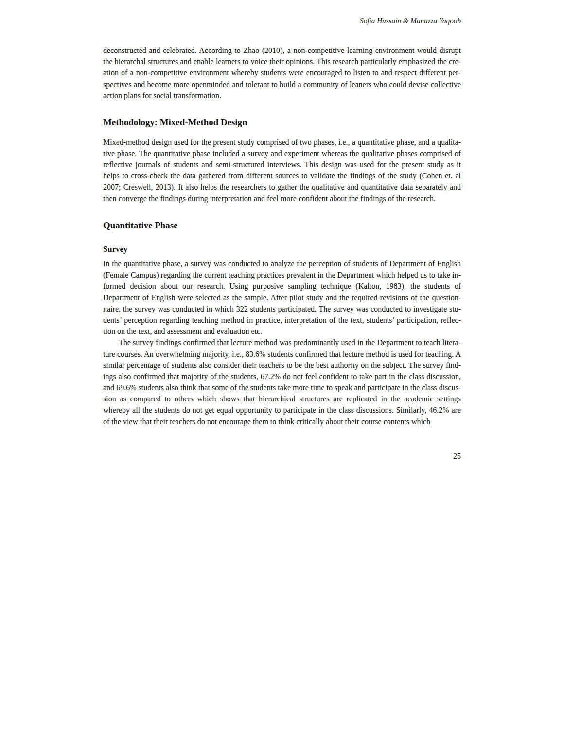Sofia Hussain & Munazza Yaqoob
deconstructed and celebrated. According to Zhao (2010), a non-competitive learning environment would disrupt the hierarchal structures and enable learners to voice their opinions. This research particularly emphasized the creation of a non-competitive environment whereby students were encouraged to listen to and respect different perspectives and become more openminded and tolerant to build a community of leaners who could devise collective action plans for social transformation.
Methodology: Mixed-Method Design
Mixed-method design used for the present study comprised of two phases, i.e., a quantitative phase, and a qualitative phase. The quantitative phase included a survey and experiment whereas the qualitative phases comprised of reflective journals of students and semi-structured interviews. This design was used for the present study as it helps to cross-check the data gathered from different sources to validate the findings of the study (Cohen et. al 2007; Creswell, 2013). It also helps the researchers to gather the qualitative and quantitative data separately and then converge the findings during interpretation and feel more confident about the findings of the research.
Quantitative Phase
Survey
In the quantitative phase, a survey was conducted to analyze the perception of students of Department of English (Female Campus) regarding the current teaching practices prevalent in the Department which helped us to take informed decision about our research. Using purposive sampling technique (Kalton, 1983), the students of Department of English were selected as the sample. After pilot study and the required revisions of the questionnaire, the survey was conducted in which 322 students participated. The survey was conducted to investigate students’ perception regarding teaching method in practice, interpretation of the text, students’ participation, reflection on the text, and assessment and evaluation etc.
The survey findings confirmed that lecture method was predominantly used in the Department to teach literature courses. An overwhelming majority, i.e., 83.6% students confirmed that lecture method is used for teaching. A similar percentage of students also consider their teachers to be the best authority on the subject. The survey findings also confirmed that majority of the students, 67.2% do not feel confident to take part in the class discussion, and 69.6% students also think that some of the students take more time to speak and participate in the class discussion as compared to others which shows that hierarchical structures are replicated in the academic settings whereby all the students do not get equal opportunity to participate in the class discussions. Similarly, 46.2% are of the view that their teachers do not encourage them to think critically about their course contents which
25